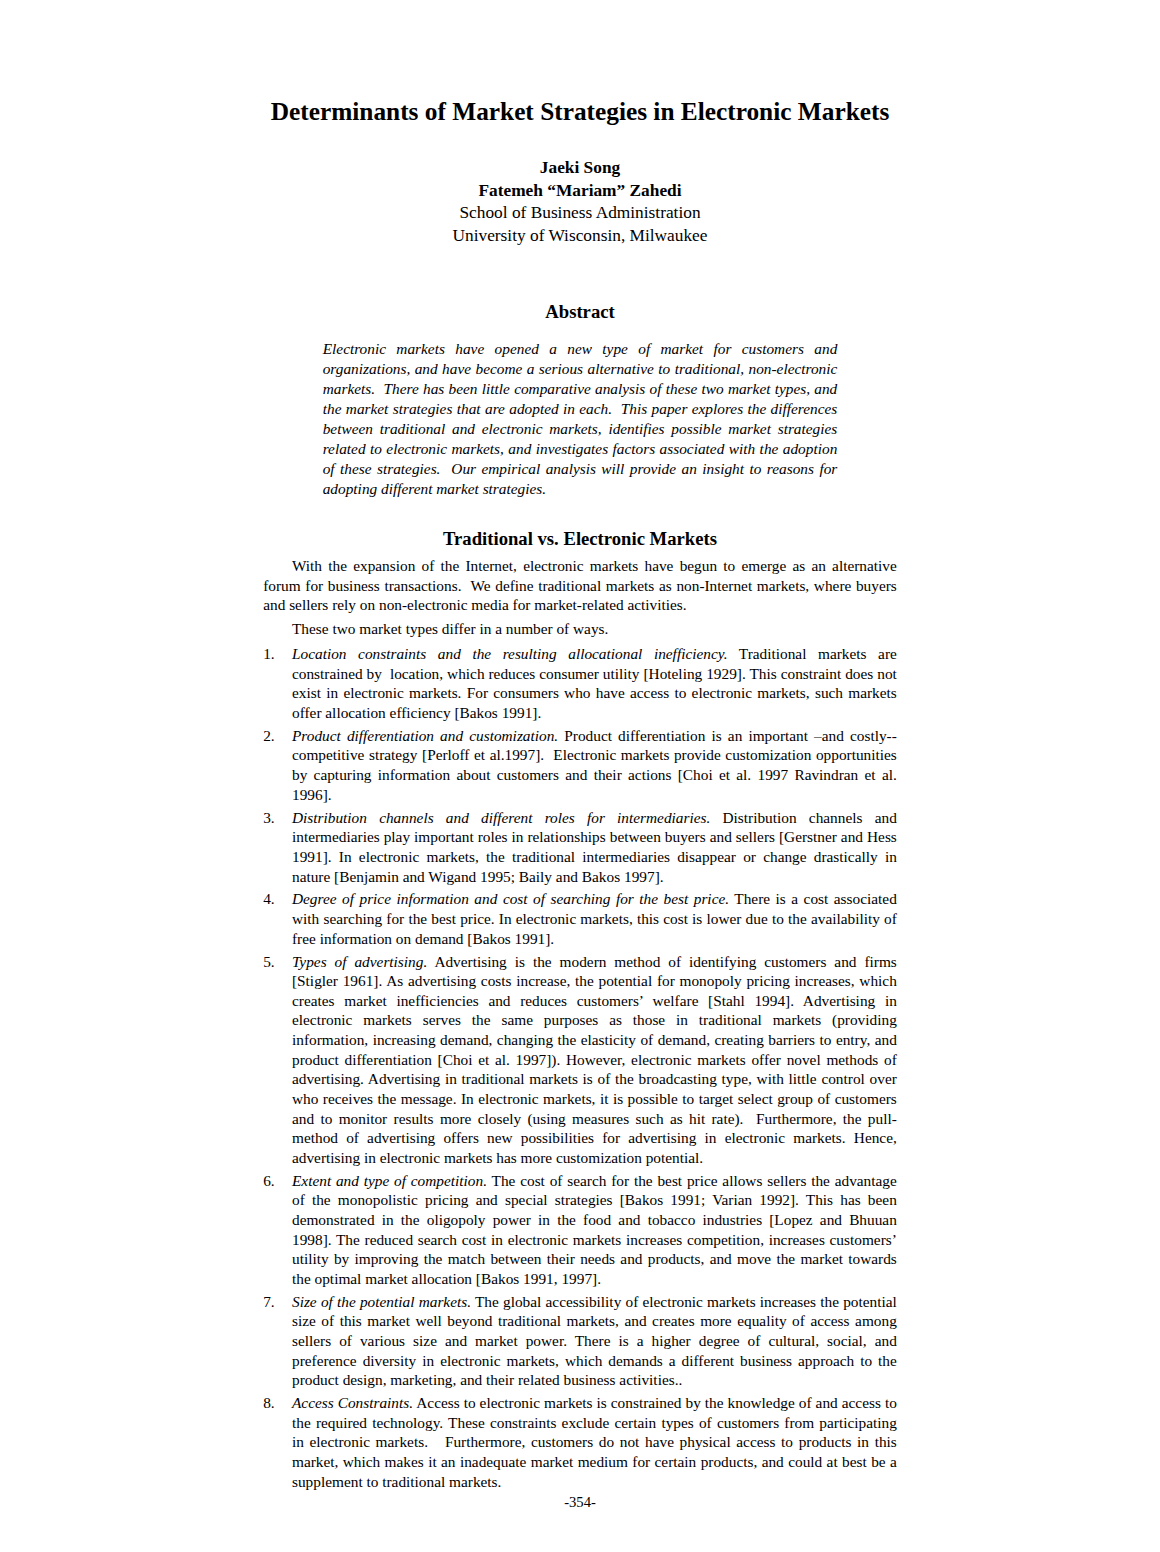Determinants of Market Strategies in Electronic Markets
Jaeki Song
Fatemeh “Mariam” Zahedi
School of Business Administration
University of Wisconsin, Milwaukee
Abstract
Electronic markets have opened a new type of market for customers and organizations, and have become a serious alternative to traditional, non-electronic markets. There has been little comparative analysis of these two market types, and the market strategies that are adopted in each. This paper explores the differences between traditional and electronic markets, identifies possible market strategies related to electronic markets, and investigates factors associated with the adoption of these strategies. Our empirical analysis will provide an insight to reasons for adopting different market strategies.
Traditional vs. Electronic Markets
With the expansion of the Internet, electronic markets have begun to emerge as an alternative forum for business transactions. We define traditional markets as non-Internet markets, where buyers and sellers rely on non-electronic media for market-related activities.
These two market types differ in a number of ways.
Location constraints and the resulting allocational inefficiency. Traditional markets are constrained by location, which reduces consumer utility [Hoteling 1929]. This constraint does not exist in electronic markets. For consumers who have access to electronic markets, such markets offer allocation efficiency [Bakos 1991].
Product differentiation and customization. Product differentiation is an important –and costly--competitive strategy [Perloff et al.1997]. Electronic markets provide customization opportunities by capturing information about customers and their actions [Choi et al. 1997 Ravindran et al. 1996].
Distribution channels and different roles for intermediaries. Distribution channels and intermediaries play important roles in relationships between buyers and sellers [Gerstner and Hess 1991]. In electronic markets, the traditional intermediaries disappear or change drastically in nature [Benjamin and Wigand 1995; Baily and Bakos 1997].
Degree of price information and cost of searching for the best price. There is a cost associated with searching for the best price. In electronic markets, this cost is lower due to the availability of free information on demand [Bakos 1991].
Types of advertising. Advertising is the modern method of identifying customers and firms [Stigler 1961]. As advertising costs increase, the potential for monopoly pricing increases, which creates market inefficiencies and reduces customers’ welfare [Stahl 1994]. Advertising in electronic markets serves the same purposes as those in traditional markets (providing information, increasing demand, changing the elasticity of demand, creating barriers to entry, and product differentiation [Choi et al. 1997]). However, electronic markets offer novel methods of advertising. Advertising in traditional markets is of the broadcasting type, with little control over who receives the message. In electronic markets, it is possible to target select group of customers and to monitor results more closely (using measures such as hit rate). Furthermore, the pull-method of advertising offers new possibilities for advertising in electronic markets. Hence, advertising in electronic markets has more customization potential.
Extent and type of competition. The cost of search for the best price allows sellers the advantage of the monopolistic pricing and special strategies [Bakos 1991; Varian 1992]. This has been demonstrated in the oligopoly power in the food and tobacco industries [Lopez and Bhuuan 1998]. The reduced search cost in electronic markets increases competition, increases customers’ utility by improving the match between their needs and products, and move the market towards the optimal market allocation [Bakos 1991, 1997].
Size of the potential markets. The global accessibility of electronic markets increases the potential size of this market well beyond traditional markets, and creates more equality of access among sellers of various size and market power. There is a higher degree of cultural, social, and preference diversity in electronic markets, which demands a different business approach to the product design, marketing, and their related business activities..
Access Constraints. Access to electronic markets is constrained by the knowledge of and access to the required technology. These constraints exclude certain types of customers from participating in electronic markets. Furthermore, customers do not have physical access to products in this market, which makes it an inadequate market medium for certain products, and could at best be a supplement to traditional markets.
-354-